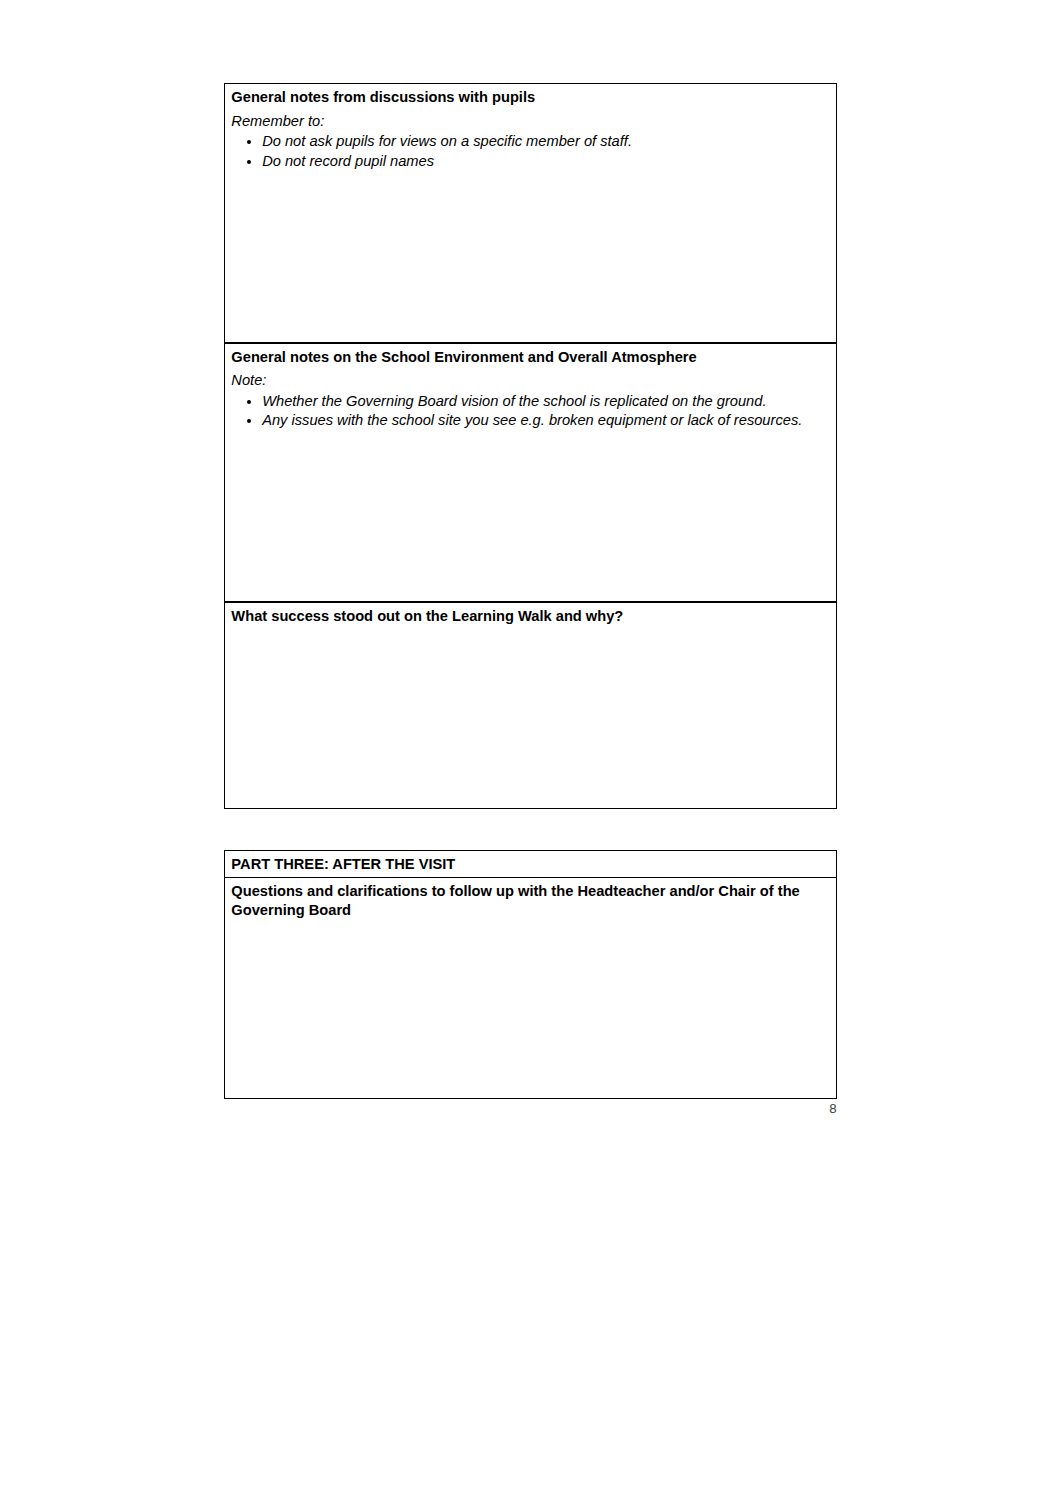| General notes from discussions with pupils Remember to: Do not ask pupils for views on a specific member of staff. Do not record pupil names |
| General notes on the School Environment and Overall Atmosphere Note: Whether the Governing Board vision of the school is replicated on the ground. Any issues with the school site you see e.g. broken equipment or lack of resources. |
| What success stood out on the Learning Walk and why? |
| PART THREE: AFTER THE VISIT |
| Questions and clarifications to follow up with the Headteacher and/or Chair of the Governing Board |
8